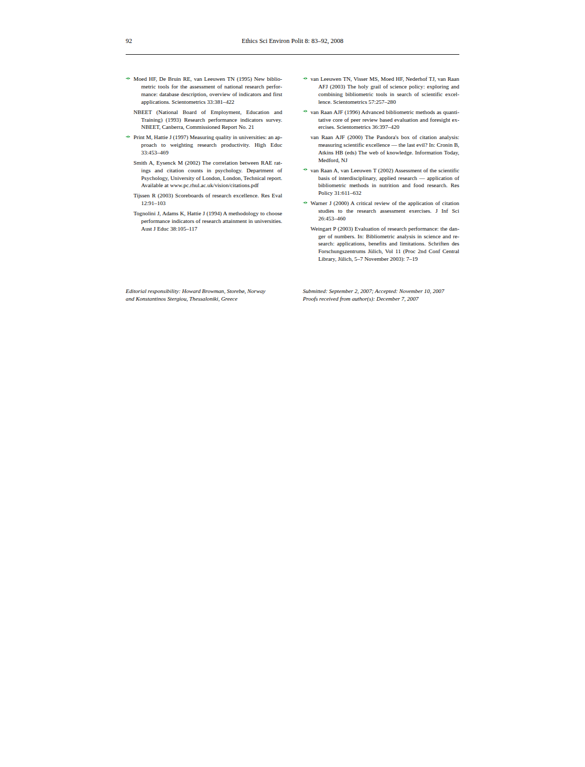92
Ethics Sci Environ Polit 8: 83–92, 2008
Moed HF, De Bruin RE, van Leeuwen TN (1995) New bibliometric tools for the assessment of national research performance: database description, overview of indicators and first applications. Scientometrics 33:381–422
NBEET (National Board of Employment, Education and Training) (1993) Research performance indicators survey. NBEET, Canberra, Commissioned Report No. 21
Print M, Hattie J (1997) Measuring quality in universities: an approach to weighting research productivity. High Educ 33:453–469
Smith A, Eysenck M (2002) The correlation between RAE ratings and citation counts in psychology. Department of Psychology, University of London, London, Technical report. Available at www.pc.rhul.ac.uk/vision/citations.pdf
Tijssen R (2003) Scoreboards of research excellence. Res Eval 12:91–103
Tognolini J, Adams K, Hattie J (1994) A methodology to choose performance indicators of research attainment in universities. Aust J Educ 38:105–117
van Leeuwen TN, Visser MS, Moed HF, Nederhof TJ, van Raan AFJ (2003) The holy grail of science policy: exploring and combining bibliometric tools in search of scientific excellence. Scientometrics 57:257–280
van Raan AJF (1996) Advanced bibliometric methods as quantitative core of peer review based evaluation and foresight exercises. Scientometrics 36:397–420
van Raan AJF (2000) The Pandora's box of citation analysis: measuring scientific excellence — the last evil? In: Cronin B, Atkins HB (eds) The web of knowledge. Information Today, Medford, NJ
van Raan A, van Leeuwen T (2002) Assessment of the scientific basis of interdisciplinary, applied research — application of bibliometric methods in nutrition and food research. Res Policy 31:611–632
Warner J (2000) A critical review of the application of citation studies to the research assessment exercises. J Inf Sci 26:453–460
Weingart P (2003) Evaluation of research performance: the danger of numbers. In: Bibliometric analysis in science and research: applications, benefits and limitations. Schriften des Forschungszentrums Jülich, Vol 11 (Proc 2nd Conf Central Library, Jülich, 5–7 November 2003): 7–19
Editorial responsibility: Howard Browman, Storebø, Norway
and Konstantinos Stergiou, Thessaloniki, Greece
Submitted: September 2, 2007; Accepted: November 10, 2007
Proofs received from author(s): December 7, 2007